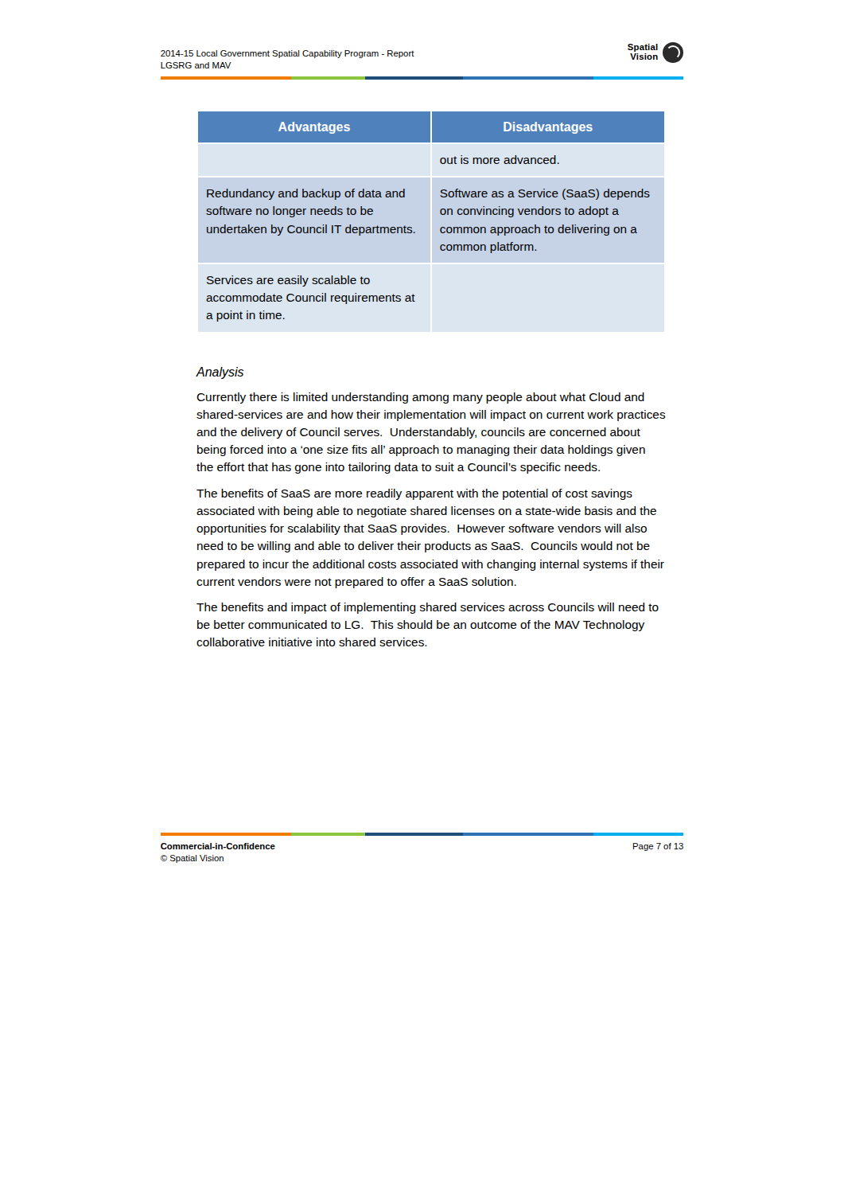2014-15 Local Government Spatial Capability Program - Report
LGSRG and MAV
Spatial
Vision
| Advantages | Disadvantages |
| --- | --- |
| | out is more advanced. |
| Redundancy and backup of data and software no longer needs to be undertaken by Council IT departments. | Software as a Service (SaaS) depends on convincing vendors to adopt a common approach to delivering on a common platform. |
| Services are easily scalable to accommodate Council requirements at a point in time. | |
Analysis
Currently there is limited understanding among many people about what Cloud and shared-services are and how their implementation will impact on current work practices and the delivery of Council serves. Understandably, councils are concerned about being forced into a ‘one size fits all’ approach to managing their data holdings given the effort that has gone into tailoring data to suit a Council’s specific needs.
The benefits of SaaS are more readily apparent with the potential of cost savings associated with being able to negotiate shared licenses on a state-wide basis and the opportunities for scalability that SaaS provides. However software vendors will also need to be willing and able to deliver their products as SaaS. Councils would not be prepared to incur the additional costs associated with changing internal systems if their current vendors were not prepared to offer a SaaS solution.
The benefits and impact of implementing shared services across Councils will need to be better communicated to LG. This should be an outcome of the MAV Technology collaborative initiative into shared services.
Commercial-in-Confidence
© Spatial Vision
Page 7 of 13